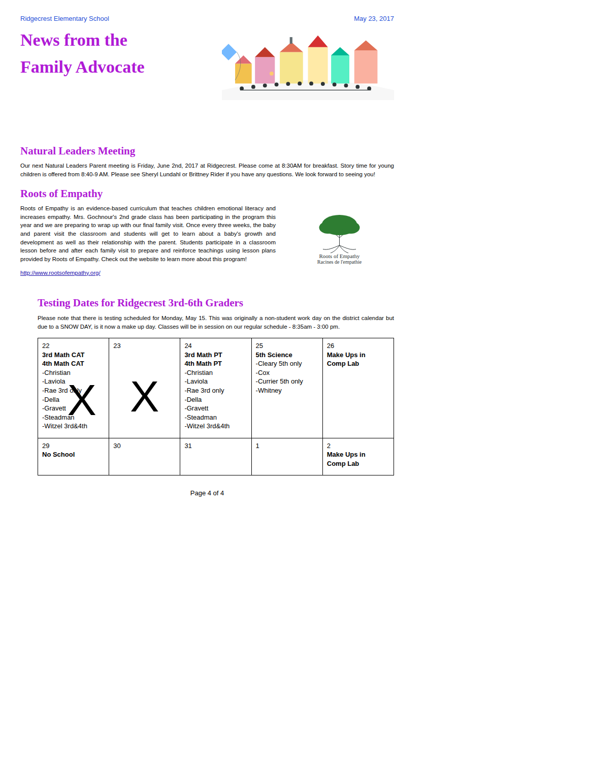Ridgecrest Elementary School May 23, 2017
News from the
Family Advocate
Natural Leaders Meeting
Our next Natural Leaders Parent meeting is Friday, June 2nd, 2017 at Ridgecrest. Please come at 8:30AM for breakfast. Story time for young children is offered from 8:40-9 AM. Please see Sheryl Lundahl or Brittney Rider if you have any questions. We look forward to seeing you!
Roots of Empathy
Roots of Empathy is an evidence-based curriculum that teaches children emotional literacy and increases empathy. Mrs. Gochnour's 2nd grade class has been participating in the program this year and we are preparing to wrap up with our final family visit. Once every three weeks, the baby and parent visit the classroom and students will get to learn about a baby's growth and development as well as their relationship with the parent. Students participate in a classroom lesson before and after each family visit to prepare and reinforce teachings using lesson plans provided by Roots of Empathy. Check out the website to learn more about this program!
http://www.rootsofempathy.org/
Testing Dates for Ridgecrest 3rd-6th Graders
Please note that there is testing scheduled for Monday, May 15. This was originally a non-student work day on the district calendar but due to a SNOW DAY, is it now a make up day. Classes will be in session on our regular schedule - 8:35am - 3:00 pm.
| 22 3rd Math CAT 4th Math CAT -Christian -Laviola -Rae 3rd only -Della -Gravett -Steadman -Witzel 3rd&4th X | 23 X | 24 3rd Math PT 4th Math PT -Christian -Laviola -Rae 3rd only -Della -Gravett -Steadman -Witzel 3rd&4th | 25 5th Science -Cleary 5th only -Cox -Currier 5th only -Whitney | 26 Make Ups in Comp Lab |
| 29 No School | 30 | 31 | 1 | 2 Make Ups in Comp Lab |
Page 4 of 4